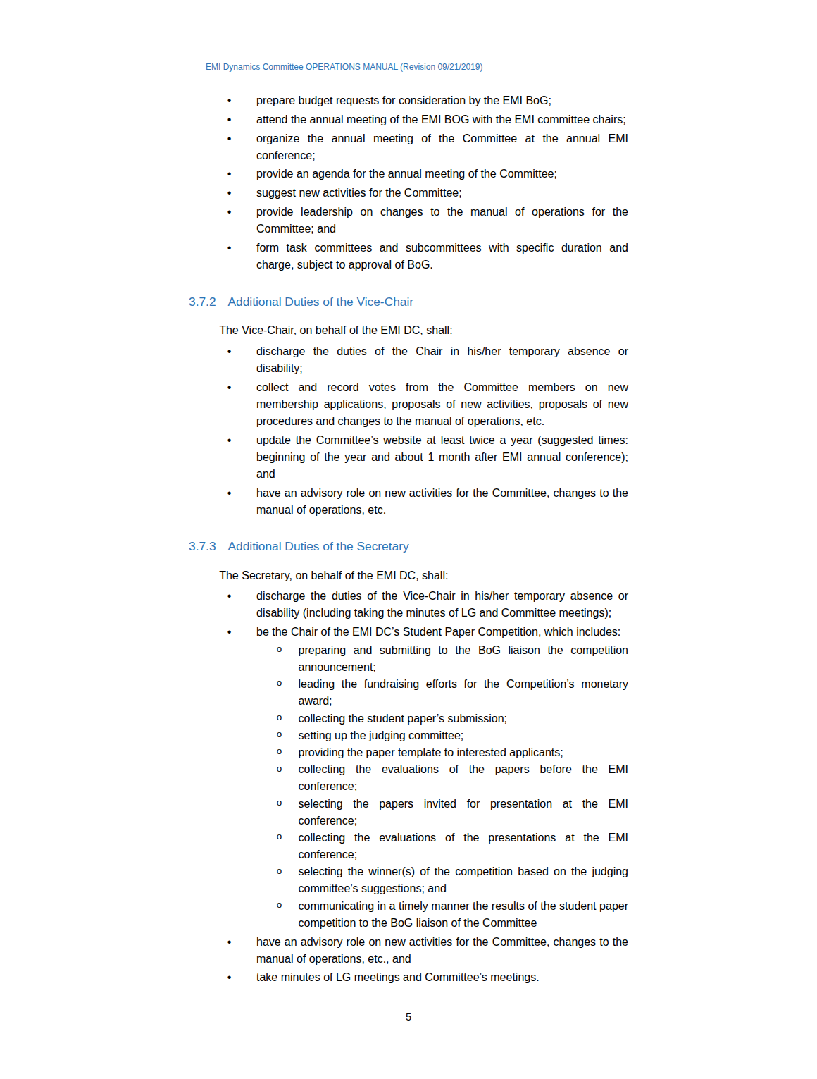EMI Dynamics Committee OPERATIONS MANUAL (Revision 09/21/2019)
prepare budget requests for consideration by the EMI BoG;
attend the annual meeting of the EMI BOG with the EMI committee chairs;
organize the annual meeting of the Committee at the annual EMI conference;
provide an agenda for the annual meeting of the Committee;
suggest new activities for the Committee;
provide leadership on changes to the manual of operations for the Committee; and
form task committees and subcommittees with specific duration and charge, subject to approval of BoG.
3.7.2 Additional Duties of the Vice-Chair
The Vice-Chair, on behalf of the EMI DC, shall:
discharge the duties of the Chair in his/her temporary absence or disability;
collect and record votes from the Committee members on new membership applications, proposals of new activities, proposals of new procedures and changes to the manual of operations, etc.
update the Committee’s website at least twice a year (suggested times: beginning of the year and about 1 month after EMI annual conference); and
have an advisory role on new activities for the Committee, changes to the manual of operations, etc.
3.7.3 Additional Duties of the Secretary
The Secretary, on behalf of the EMI DC, shall:
discharge the duties of the Vice-Chair in his/her temporary absence or disability (including taking the minutes of LG and Committee meetings);
be the Chair of the EMI DC’s Student Paper Competition, which includes:
preparing and submitting to the BoG liaison the competition announcement;
leading the fundraising efforts for the Competition’s monetary award;
collecting the student paper’s submission;
setting up the judging committee;
providing the paper template to interested applicants;
collecting the evaluations of the papers before the EMI conference;
selecting the papers invited for presentation at the EMI conference;
collecting the evaluations of the presentations at the EMI conference;
selecting the winner(s) of the competition based on the judging committee’s suggestions; and
communicating in a timely manner the results of the student paper competition to the BoG liaison of the Committee
have an advisory role on new activities for the Committee, changes to the manual of operations, etc., and
take minutes of LG meetings and Committee’s meetings.
5